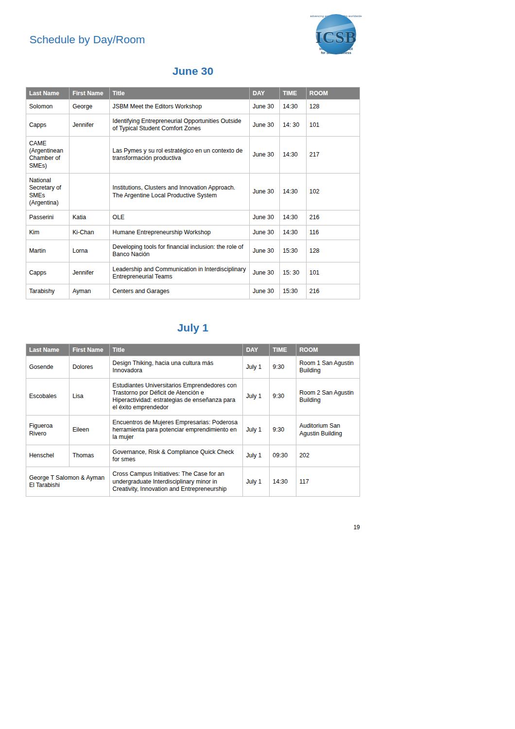advancing entrepreneurship worldwide
ICSB
International Council
for Small Business
Schedule by Day/Room
June 30
| Last Name | First Name | Title | DAY | TIME | ROOM |
| --- | --- | --- | --- | --- | --- |
| Solomon | George | JSBM Meet the Editors Workshop | June 30 | 14:30 | 128 |
| Capps | Jennifer | Identifying Entrepreneurial Opportunities Outside of Typical Student Comfort Zones | June 30 | 14: 30 | 101 |
| CAME (Argentinean Chamber of SMEs) | | Las Pymes y su rol estratégico en un contexto de transformación productiva | June 30 | 14:30 | 217 |
| National Secretary of SMEs (Argentina) | | Institutions, Clusters and Innovation Approach. The Argentine Local Productive System | June 30 | 14:30 | 102 |
| Passerini | Katia | OLE | June 30 | 14:30 | 216 |
| Kim | Ki-Chan | Humane Entrepreneurship Workshop | June 30 | 14:30 | 116 |
| Martin | Lorna | Developing tools for financial inclusion: the role of Banco Nación | June 30 | 15:30 | 128 |
| Capps | Jennifer | Leadership and Communication in Interdisciplinary Entrepreneurial Teams | June 30 | 15: 30 | 101 |
| Tarabishy | Ayman | Centers and Garages | June 30 | 15:30 | 216 |
July 1
| Last Name | First Name | Title | DAY | TIME | ROOM |
| --- | --- | --- | --- | --- | --- |
| Gosende | Dolores | Design Thiking, hacia una cultura más Innovadora | July 1 | 9:30 | Room 1 San Agustin Building |
| Escobales | Lisa | Estudiantes Universitarios Emprendedores con Trastorno por Déficit de Atención e Hiperactividad: estrategias de enseñanza para el éxito emprendedor | July 1 | 9:30 | Room 2 San Agustin Building |
| Figueroa Rivero | Eileen | Encuentros de Mujeres Empresarias: Poderosa herramienta para potenciar emprendimiento en la mujer | July 1 | 9:30 | Auditorium San Agustin Building |
| Henschel | Thomas | Governance, Risk & Compliance Quick Check for smes | July 1 | 09:30 | 202 |
| George T Salomon & Ayman El Tarabishi | Cross Campus Initiatives: The Case for an undergraduate Interdisciplinary minor in Creativity, Innovation and Entrepreneurship | July 1 | 14:30 | 117 |
19